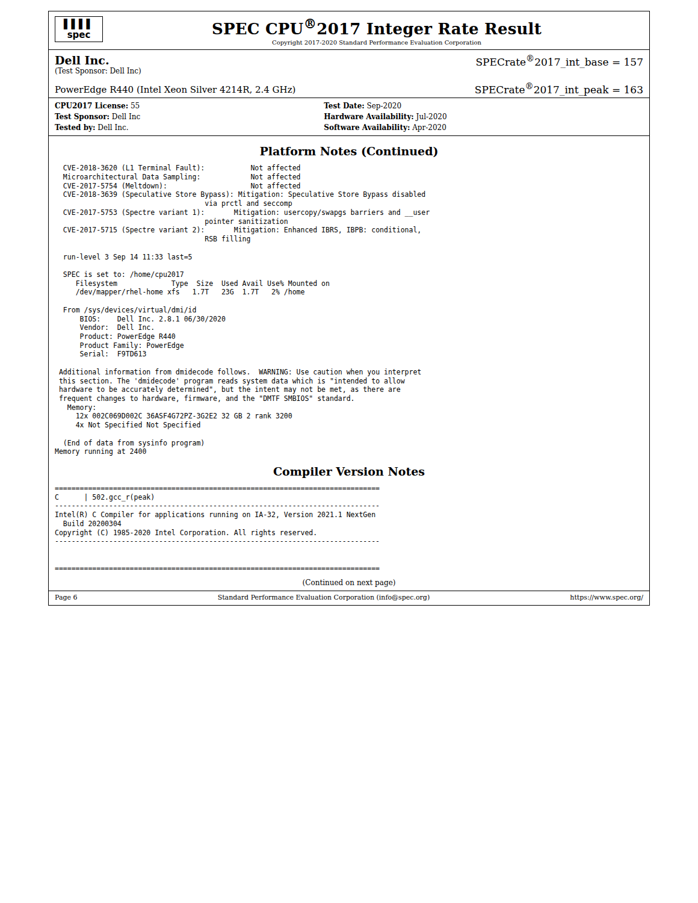▌▌▌▌
spec
SPEC CPU®2017 Integer Rate Result
Copyright 2017-2020 Standard Performance Evaluation Corporation
Dell Inc.
(Test Sponsor: Dell Inc)
SPECrate®2017_int_base = 157
PowerEdge R440 (Intel Xeon Silver 4214R, 2.4 GHz)
SPECrate®2017_int_peak = 163
| CPU2017 License: 55 | | Test Date: Sep-2020 |
| Test Sponsor: Dell Inc | | Hardware Availability: Jul-2020 |
| Tested by: Dell Inc. | | Software Availability: Apr-2020 |
Platform Notes (Continued)
  CVE-2018-3620 (L1 Terminal Fault):           Not affected
  Microarchitectural Data Sampling:            Not affected
  CVE-2017-5754 (Meltdown):                    Not affected
  CVE-2018-3639 (Speculative Store Bypass): Mitigation: Speculative Store Bypass disabled
                                    via prctl and seccomp
  CVE-2017-5753 (Spectre variant 1):       Mitigation: usercopy/swapgs barriers and __user
                                    pointer sanitization
  CVE-2017-5715 (Spectre variant 2):       Mitigation: Enhanced IBRS, IBPB: conditional,
                                    RSB filling

  run-level 3 Sep 14 11:33 last=5

  SPEC is set to: /home/cpu2017
     Filesystem             Type  Size  Used Avail Use% Mounted on
     /dev/mapper/rhel-home xfs   1.7T   23G  1.7T   2% /home

  From /sys/devices/virtual/dmi/id
      BIOS:    Dell Inc. 2.8.1 06/30/2020
      Vendor:  Dell Inc.
      Product: PowerEdge R440
      Product Family: PowerEdge
      Serial:  F9TD613

 Additional information from dmidecode follows.  WARNING: Use caution when you interpret
 this section. The 'dmidecode' program reads system data which is "intended to allow
 hardware to be accurately determined", but the intent may not be met, as there are
 frequent changes to hardware, firmware, and the "DMTF SMBIOS" standard.
   Memory:
     12x 002C069D002C 36ASF4G72PZ-3G2E2 32 GB 2 rank 3200
     4x Not Specified Not Specified

  (End of data from sysinfo program)
Memory running at 2400
Compiler Version Notes
==============================================================================
C      | 502.gcc_r(peak)
------------------------------------------------------------------------------
Intel(R) C Compiler for applications running on IA-32, Version 2021.1 NextGen
  Build 20200304
Copyright (C) 1985-2020 Intel Corporation. All rights reserved.
------------------------------------------------------------------------------


==============================================================================
(Continued on next page)
Page 6
Standard Performance Evaluation Corporation (info@spec.org)
https://www.spec.org/